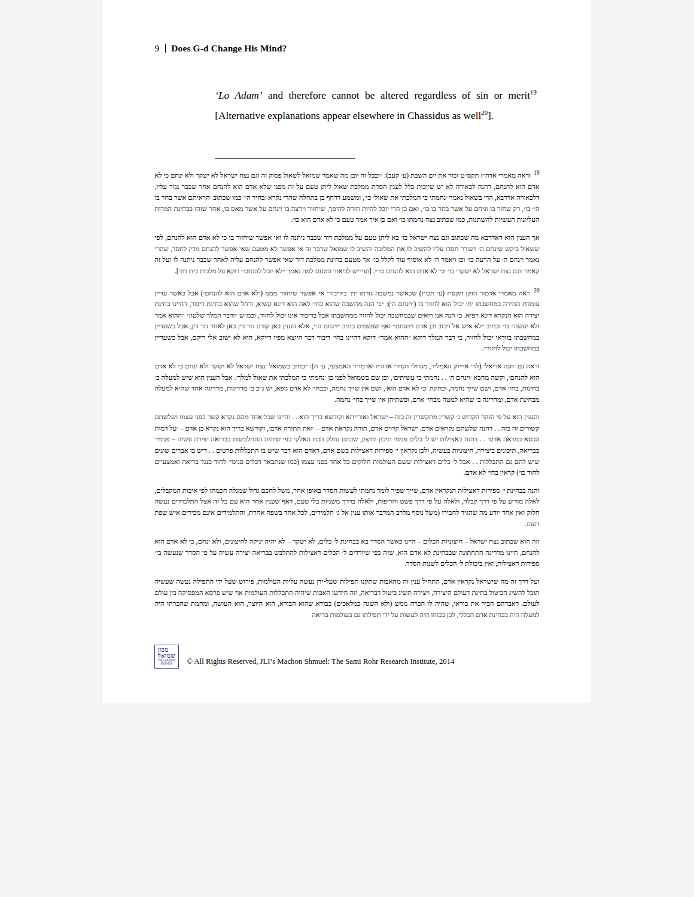9 Does G-d Change His Mind?
‘Lo Adam’ and therefore cannot be altered regardless of sin or merit19 [Alternative explanations appear elsewhere in Chassidus as well20].
19 וראה מאמרי אדה״ז תקס״ט זכור את יום השבת (ע׳ קעב): ״ובכל זה יובן מה שאמר שמואל לשאול פסוק זה וגם נצח ישראל לא ישקר ולא ינחם כי לא אדם הוא להנחם, דהנה לכאורה לא יש שייכות כלל לענין הסרת ממלכת שאול ליתן טעם על זה מפני שלא אדם הוא להנחם אחר שכבר נגזר עליו, דלכאורה אדרבא, הרי בשאול נאמר ׳נחמתי כי המלכתי את שאול׳ כו׳, ומשמע דדחף בן בתחלה שהרי נקרא ׳בחיר ה׳׳ כמו שכתוב ׳הראיתם אשר בחר בו ה׳׳ כו׳, רק שחזר בו וניחם על אשר בחר בו כו׳, ואם כן הרי יוכל להיות חזרה להיפך, שיחזור וירצה בו וינחם על אשר מאס בו, אחר שזהו בבחינת המדות העליונות העשיות להשתנות, כמו שכתוב נצח נחמתו כו׳ ואם כן איך אמר טעם כי לא אדם הוא כו׳.
אך הענין הוא דאדרבא מה שכתוב וגם נצח ישראל כו׳ בא ליתן טעם על ממלכת דוד שכבר ניתנה לו ואי אפשר שיחזור בו כי לא אדם הוא להנחם, לפי ששאול ביקש שינחם ה׳ ויעורר חסדו עליו להשיב לו את המלוכה והשיב לו שמואל שדבר זה אי אפשר לא מטעם שאי אפשר להנחם מדין לחסד, שהרי נאמר וינחם ה׳ על הרעה כו׳ וכן ויאמר ה׳ לא אוסיף עוד לקלל כו׳ אך מטעם בחינת ממלכת דוד שאי אפשר להנחם עליה לאחר שכבר ניתנה לו ועל זה קאמר ׳וגם נצח ישראל לא ישקר׳ כו׳ ׳כי לא אדם הוא להנחם כו׳״. [ועיי״ש לביאור הטעם למה נאמר ״לא יוכל להנחם״ דוקא על מלכות בית דוד].
20 ראה מאמרי אדמור הזקן תקס״ז (ע׳ תט״ז) שכאשר נמשכה גזרתו ית׳ ב׳דיבור׳ אי אפשר שיחזור ממנו (׳לא אדם הוא להנחם׳) אבל כאשר עדיין עומדת הגזירה במחשבתו ית׳ יכול הוא לחזור בו (׳וינחם ה׳): ״כי הנה מחשבה שהוא בחי׳ לאה הוא דינא קשיא, ורחל שהוא בחינת דיבור, דהיינו בחינת יצירה הוא הנקרא דינא רפיא. כי הנה אנו רואים שבמחשבה יכול לחזור ממחשבתו אבל בדיבור אינו יכול לחזור, וכמ״ש ״ודבר המלך שלטון״ ״ההוא אמר ולא יעשה״ כו׳ וכתיב ״לא איש אל ויכזב ובן אדם ויתנחם״ ואף שפעמים כתיב ״וינחם ה׳״, אלא הענין כאן קודם גזר דין כאן לאחר גזר דין, אבל כשעדיין במחשבתו בוודאי יכול לחזור, כי דבר המלך דוקא ״ההוא אמר״ דוקא דהיינו בחי׳ דיבור דבר היוצא מפיו דייקא, היא לא ישוב אלי ריקם, אבל כשעדיין במחשבתו יכול לחזור״.
וראה גם ׳חנה אריאל׳ (לר׳ איייזק האמליר, מגדולי חסידי אדה״ז ואדמו״ר האמצעי, ע׳ ח): ״כתיב בשמואל ׳נצח ישראל לא ישקר ולא ינחם כי לא אדם הוא להנחם׳, וקשה מהכא ׳וינחם ה׳ . . נחמתי כי עשיתים׳, וכן שם בשמואל לפני כן ׳נחמתי כי המלכתי את שאול למלך׳. אבל הענין הוא שיש למעלה ב׳ בחינות, בחי׳ אדם, ושם שייך נחמה, ובחינת ׳כי לא אדם הוא׳, ושם אין שייך נחמה, ובבחי׳ לא אדם גופא, יש ג״כ ב׳ מדריגות, מדריגה אחד שהיא למעלה מבחינת אדם, ומדריגה ב׳ שהיא למטה מבחי׳ אדם, ובשתיהן אין שייך בחי׳ נחמה.
והענין הוא על פי הזהר הקדוש ג׳ קשרין מתקשרין זה בזה – ישראל ואורייתא וקודשא בריך הוא . . והיינו שכל אחד מהם נקרא קשר בפני עצמו ושלשתם קשורים זה בזה . . דהנה שלשתם נקראים אדם. ישראל קרוים אדם, תורה נקראת אדם – ׳זאת התורה אדם׳, וקודשא בריך הוא נקרא כן אדם – ׳על דמות הכסא כמראה אדם׳ . . דהנה באצילות יש ל׳ כלים פנימי תיכון וחיצון, שבהם נחלק הכח האלקי כפי שיהיה ההתלבשות בבריאה יצירה עשיה – פנימי׳ כבריאה, תיכונים ביצירה, חיצוניות בעשיה, ולכן נקראין י׳ ספירות דאצילות בשם אדם, דאדם הוא דבר שיש בו התכללות פרטים . . דיש בו אברים שונים שיש להם גם התכללות . . אבל ל׳ כלים דאצילות ששם העולמות חלוקים כל אחד בפני עצמו (כמו שנתבאר דכלים פנימי׳ לחוד כנגד בריאה ואמצעיים לחוד כו׳) קראין בחי׳ לא אדם.
והנה בבחינת י׳ ספירות דאצילות הנקראין אדם, שייך שפיר לומר נחמתי לעשות הסדר באופן אחר, משל לחכם גדול שמגלה חכמתו לפי איכות המקבלים, לאלה מודיע על פי דרך קבלה, ולאלה על פי דרך פשט וחריפות, ולאלה בדרך משניות בלי טעם, דאף שענין אחד הוא עם כל זה אצל התלמידים נעשה חלוק ואין אחד יודע מה שהגיד לחבירו (משל נוסף מלרב המדבר אותו ענין אל ג׳ תלמידים, לכל אחד בשפה אחרת, והתלמידים אינם מכירים איש שפת רעהו.
וזה הוא שכתוב נצח ישראל – חיצוניות הכלים – היינו כאשר הסדר בא בבחינת ל׳ כלים, לא ישקר – לא יהיה יניקה לחיצונים, ולא ינחם, כי לא אדם הוא להנחם, היינו מדריגה התחתונה שבבחינת לא אדם הוא, שזה כפי שיורדים ל׳ הכלים דאצילות להתלבש בבריאה יצירה עשיה על פי הסדר שנעשה בי׳ ספירות דאצילות, ואין ביכולת ל׳ הכלים לשנות הסדר.
ועל דרך זה מה שישראל נקראין אדם, התחיל ענין זה מהאבות שתקנו תפילות שעל-ידן נעשה עליות העולמות, פירוש שעל ידי התפילה נעשה שעשיה תוכל להשיג הביטול בחינת דעולם היצירה, ויצירה תשיג ביטול דבריאה, וזה חידשו האבות שיהיה התכללות העולמות אף שיש פרסא המפסיקה בין עולם לעולם. דאברהם הכיר את בוראו, שהיה לו הכרה ממש (ולא השגה כמלאכים) כבורא שהוא הבורא, הוא היוצר, הוא העושה, ומחמת שהכרתו היה למעלה היה בבחינת אדם הכללי, לכן בכוחו היה לעשות על ידי תפילתו גם בעולמות בריאה
מכון
שמואל
THE SAMI ROHR
RESEARCH INSTITUTE
© All Rights Reserved, JLI’s Machon Shmuel: The Sami Rohr Research Institute, 2014